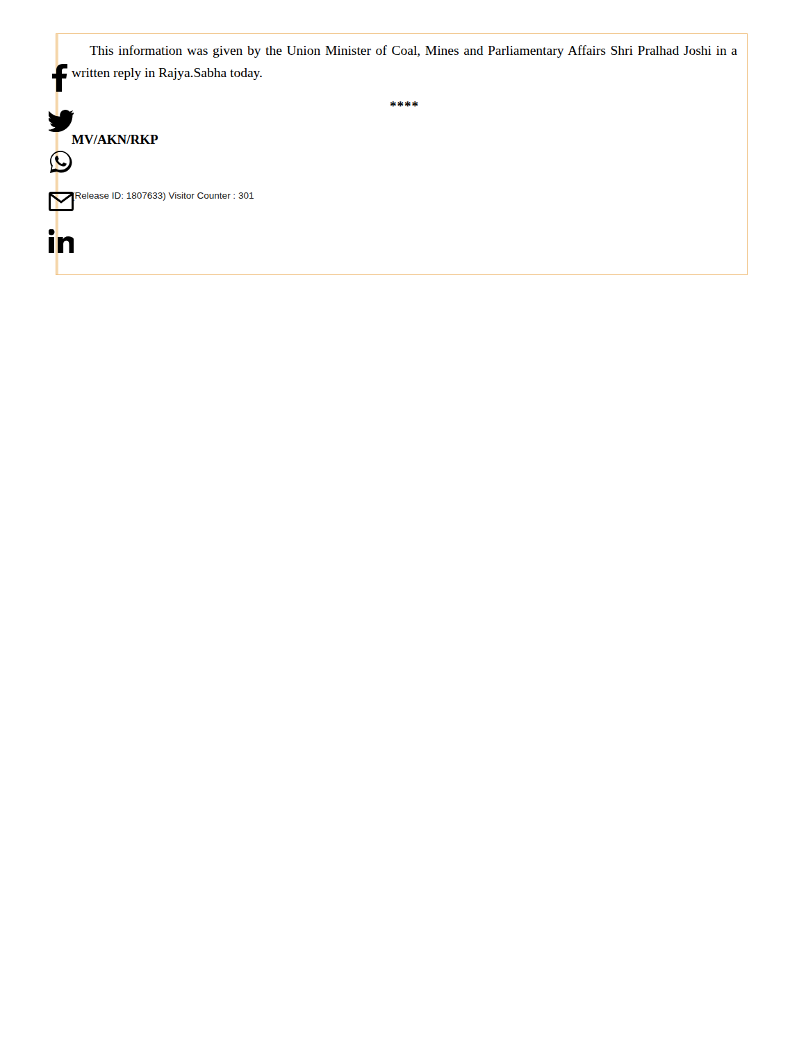This information was given by the Union Minister of Coal, Mines and Parliamentary Affairs Shri Pralhad Joshi in a written reply in Rajya.Sabha today.
****
MV/AKN/RKP
(Release ID: 1807633) Visitor Counter : 301